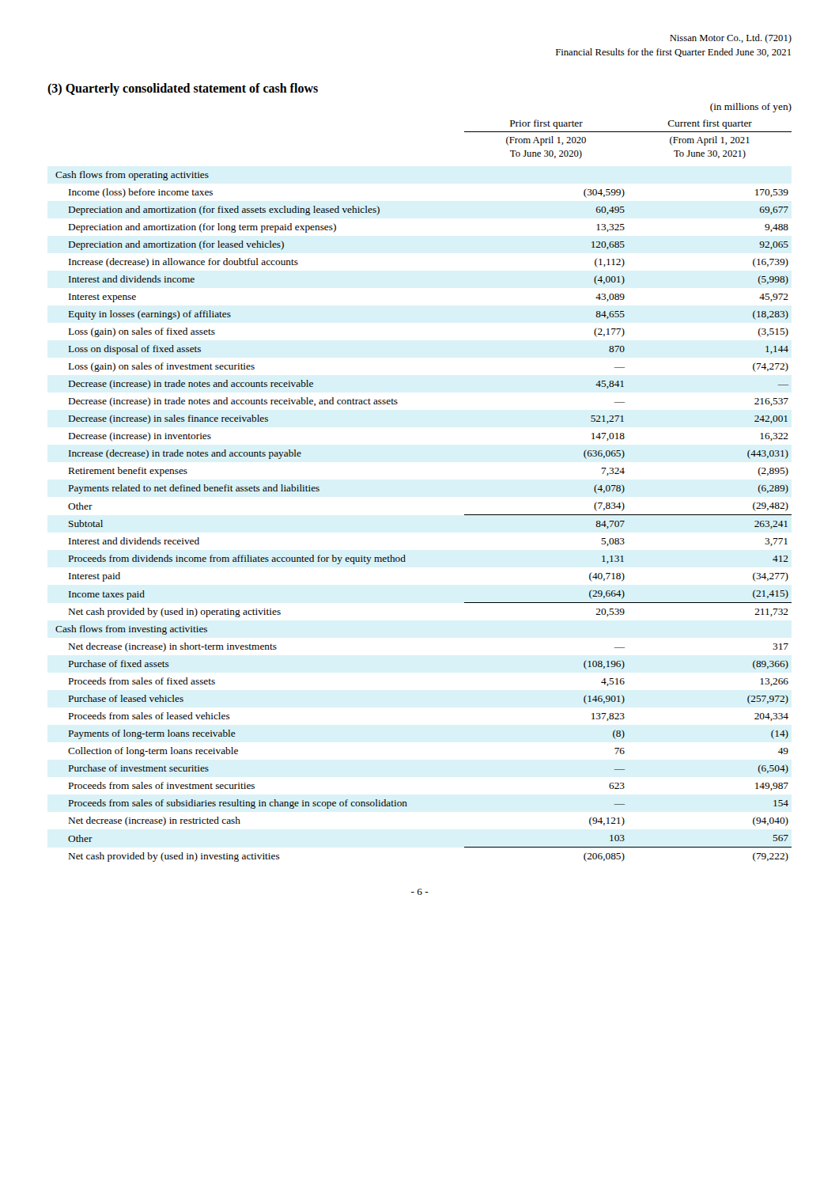Nissan Motor Co., Ltd. (7201)
Financial Results for the first Quarter Ended June 30, 2021
(3) Quarterly consolidated statement of cash flows
(in millions of yen)
| | Prior first quarter | Current first quarter |
| --- | --- | --- |
| | (From April 1, 2020 To June 30, 2020) | (From April 1, 2021 To June 30, 2021) |
| Cash flows from operating activities | | |
| Income (loss) before income taxes | (304,599) | 170,539 |
| Depreciation and amortization (for fixed assets excluding leased vehicles) | 60,495 | 69,677 |
| Depreciation and amortization (for long term prepaid expenses) | 13,325 | 9,488 |
| Depreciation and amortization (for leased vehicles) | 120,685 | 92,065 |
| Increase (decrease) in allowance for doubtful accounts | (1,112) | (16,739) |
| Interest and dividends income | (4,001) | (5,998) |
| Interest expense | 43,089 | 45,972 |
| Equity in losses (earnings) of affiliates | 84,655 | (18,283) |
| Loss (gain) on sales of fixed assets | (2,177) | (3,515) |
| Loss on disposal of fixed assets | 870 | 1,144 |
| Loss (gain) on sales of investment securities | — | (74,272) |
| Decrease (increase) in trade notes and accounts receivable | 45,841 | — |
| Decrease (increase) in trade notes and accounts receivable, and contract assets | — | 216,537 |
| Decrease (increase) in sales finance receivables | 521,271 | 242,001 |
| Decrease (increase) in inventories | 147,018 | 16,322 |
| Increase (decrease) in trade notes and accounts payable | (636,065) | (443,031) |
| Retirement benefit expenses | 7,324 | (2,895) |
| Payments related to net defined benefit assets and liabilities | (4,078) | (6,289) |
| Other | (7,834) | (29,482) |
| Subtotal | 84,707 | 263,241 |
| Interest and dividends received | 5,083 | 3,771 |
| Proceeds from dividends income from affiliates accounted for by equity method | 1,131 | 412 |
| Interest paid | (40,718) | (34,277) |
| Income taxes paid | (29,664) | (21,415) |
| Net cash provided by (used in) operating activities | 20,539 | 211,732 |
| Cash flows from investing activities | | |
| Net decrease (increase) in short-term investments | — | 317 |
| Purchase of fixed assets | (108,196) | (89,366) |
| Proceeds from sales of fixed assets | 4,516 | 13,266 |
| Purchase of leased vehicles | (146,901) | (257,972) |
| Proceeds from sales of leased vehicles | 137,823 | 204,334 |
| Payments of long-term loans receivable | (8) | (14) |
| Collection of long-term loans receivable | 76 | 49 |
| Purchase of investment securities | — | (6,504) |
| Proceeds from sales of investment securities | 623 | 149,987 |
| Proceeds from sales of subsidiaries resulting in change in scope of consolidation | — | 154 |
| Net decrease (increase) in restricted cash | (94,121) | (94,040) |
| Other | 103 | 567 |
| Net cash provided by (used in) investing activities | (206,085) | (79,222) |
- 6 -